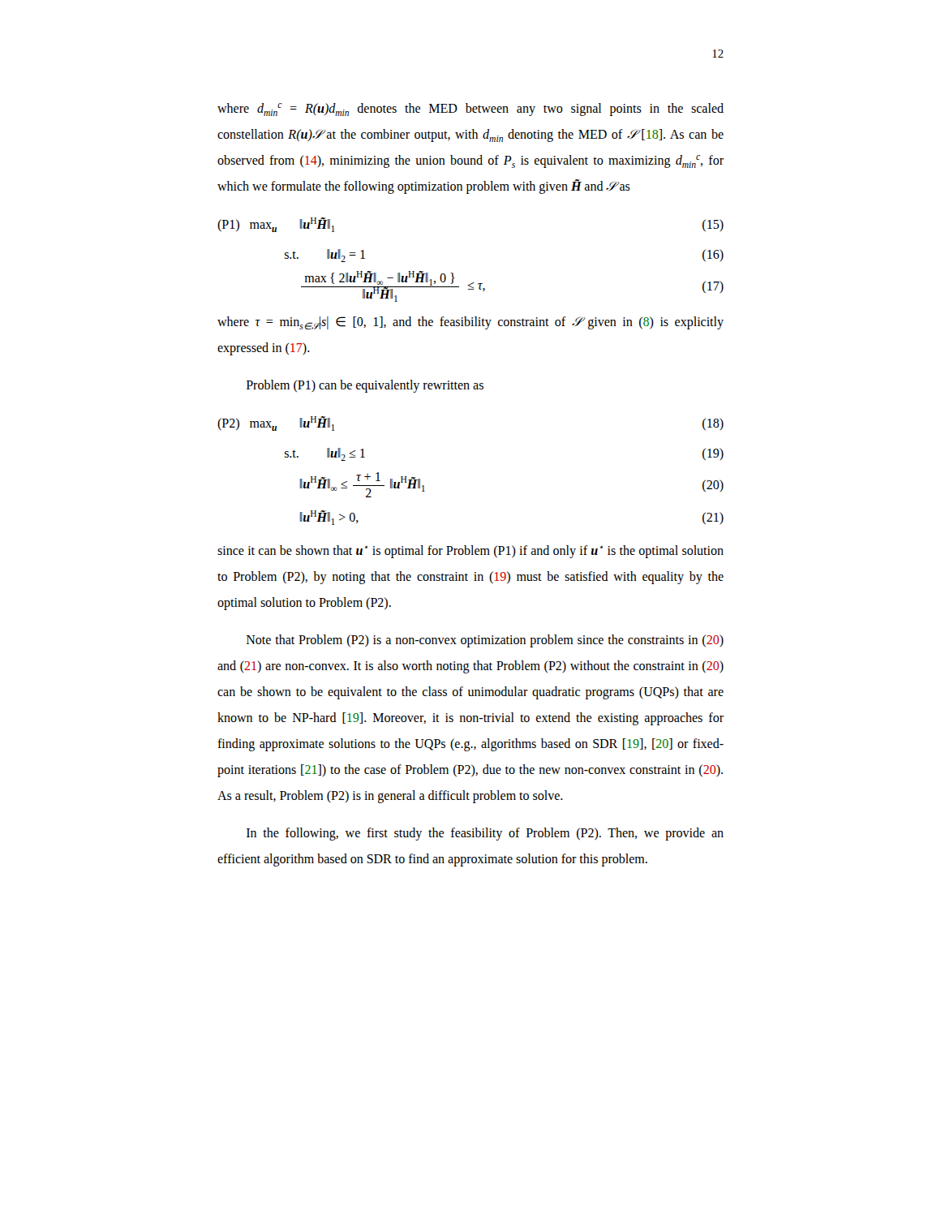12
where dminc = R(u)dmin denotes the MED between any two signal points in the scaled constellation R(u) 𝒮 at the combiner output, with dmin denoting the MED of 𝒮 [18]. As can be observed from (14), minimizing the union bound of Ps is equivalent to maximizing dminc, for which we formulate the following optimization problem with given H̃ and 𝒮 as
(P1) maxu
‖uHH̃‖1
(15)
s.t.
‖u‖2 = 1
(16)
max { 2‖uHH̃‖∞ − ‖uHH̃‖1, 0 } ‖uHH̃‖1 ≤ τ,
(17)
where τ = mins∈𝒮|s| ∈ [0, 1], and the feasibility constraint of 𝒮 given in (8) is explicitly expressed in (17).
Problem (P1) can be equivalently rewritten as
(P2) maxu
‖uHH̃‖1
(18)
s.t.
‖u‖2 ≤ 1
(19)
‖uHH̃‖∞ ≤ τ + 1 2 ‖uHH̃‖1
(20)
‖uHH̃‖1 > 0,
(21)
since it can be shown that u⋆ is optimal for Problem (P1) if and only if u⋆ is the optimal solution to Problem (P2), by noting that the constraint in (19) must be satisfied with equality by the optimal solution to Problem (P2).
Note that Problem (P2) is a non-convex optimization problem since the constraints in (20) and (21) are non-convex. It is also worth noting that Problem (P2) without the constraint in (20) can be shown to be equivalent to the class of unimodular quadratic programs (UQPs) that are known to be NP-hard [19]. Moreover, it is non-trivial to extend the existing approaches for finding approximate solutions to the UQPs (e.g., algorithms based on SDR [19], [20] or fixed-point iterations [21]) to the case of Problem (P2), due to the new non-convex constraint in (20). As a result, Problem (P2) is in general a difficult problem to solve.
In the following, we first study the feasibility of Problem (P2). Then, we provide an efficient algorithm based on SDR to find an approximate solution for this problem.